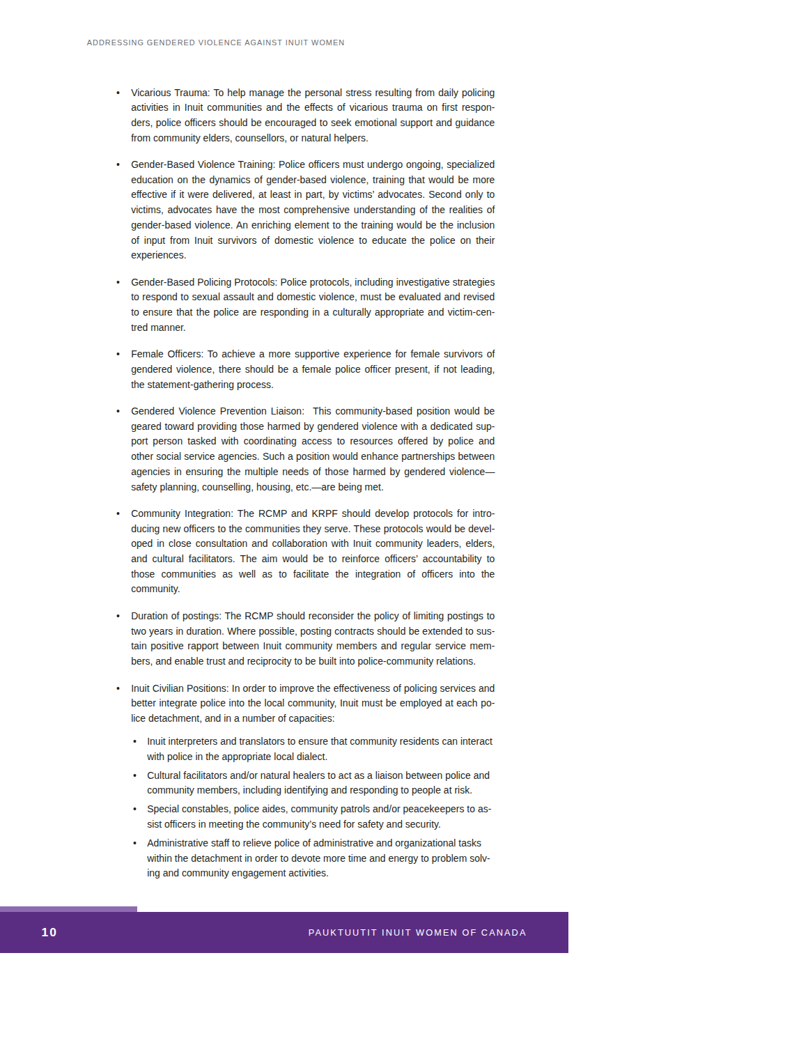Addressing Gendered Violence Against Inuit Women
Vicarious Trauma: To help manage the personal stress resulting from daily policing activities in Inuit communities and the effects of vicarious trauma on first responders, police officers should be encouraged to seek emotional support and guidance from community elders, counsellors, or natural helpers.
Gender-Based Violence Training: Police officers must undergo ongoing, specialized education on the dynamics of gender-based violence, training that would be more effective if it were delivered, at least in part, by victims’ advocates. Second only to victims, advocates have the most comprehensive understanding of the realities of gender-based violence. An enriching element to the training would be the inclusion of input from Inuit survivors of domestic violence to educate the police on their experiences.
Gender-Based Policing Protocols: Police protocols, including investigative strategies to respond to sexual assault and domestic violence, must be evaluated and revised to ensure that the police are responding in a culturally appropriate and victim-centred manner.
Female Officers: To achieve a more supportive experience for female survivors of gendered violence, there should be a female police officer present, if not leading, the statement-gathering process.
Gendered Violence Prevention Liaison: This community-based position would be geared toward providing those harmed by gendered violence with a dedicated support person tasked with coordinating access to resources offered by police and other social service agencies. Such a position would enhance partnerships between agencies in ensuring the multiple needs of those harmed by gendered violence—safety planning, counselling, housing, etc.—are being met.
Community Integration: The RCMP and KRPF should develop protocols for introducing new officers to the communities they serve. These protocols would be developed in close consultation and collaboration with Inuit community leaders, elders, and cultural facilitators. The aim would be to reinforce officers’ accountability to those communities as well as to facilitate the integration of officers into the community.
Duration of postings: The RCMP should reconsider the policy of limiting postings to two years in duration. Where possible, posting contracts should be extended to sustain positive rapport between Inuit community members and regular service members, and enable trust and reciprocity to be built into police-community relations.
Inuit Civilian Positions: In order to improve the effectiveness of policing services and better integrate police into the local community, Inuit must be employed at each police detachment, and in a number of capacities:
Inuit interpreters and translators to ensure that community residents can interact with police in the appropriate local dialect.
Cultural facilitators and/or natural healers to act as a liaison between police and community members, including identifying and responding to people at risk.
Special constables, police aides, community patrols and/or peacekeepers to assist officers in meeting the community’s need for safety and security.
Administrative staff to relieve police of administrative and organizational tasks within the detachment in order to devote more time and energy to problem solving and community engagement activities.
10
Pauktuutit Inuit Women of Canada